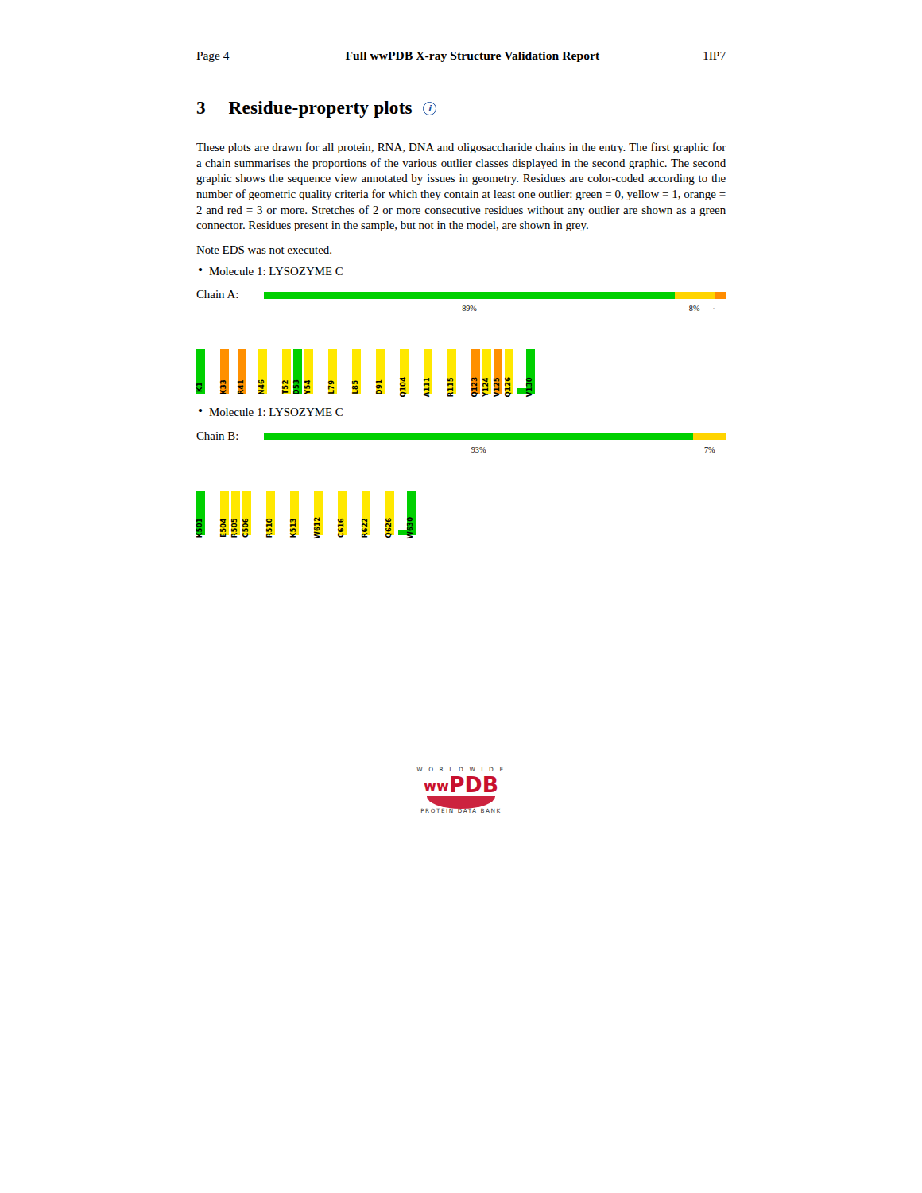Page 4
Full wwPDB X-ray Structure Validation Report
1IP7
3 Residue-property plots i
These plots are drawn for all protein, RNA, DNA and oligosaccharide chains in the entry. The first graphic for a chain summarises the proportions of the various outlier classes displayed in the second graphic. The second graphic shows the sequence view annotated by issues in geometry. Residues are color-coded according to the number of geometric quality criteria for which they contain at least one outlier: green = 0, yellow = 1, orange = 2 and red = 3 or more. Stretches of 2 or more consecutive residues without any outlier are shown as a green connector. Residues present in the sample, but not in the model, are shown in grey.
Note EDS was not executed.
Molecule 1: LYSOZYME C
Chain A:
89% 8% ·
K1
K33
R41
N46
T52
D53
Y54
L79
L85
D91
Q104
A111
R115
Q123
Y124
V125
Q126
V130
Molecule 1: LYSOZYME C
Chain B:
93% 7%
K501
E504
R505
C506
R510
K513
W612
C616
R622
Q626
W630
W O R L D W I D E
ww PDB
PROTEIN DATA BANK